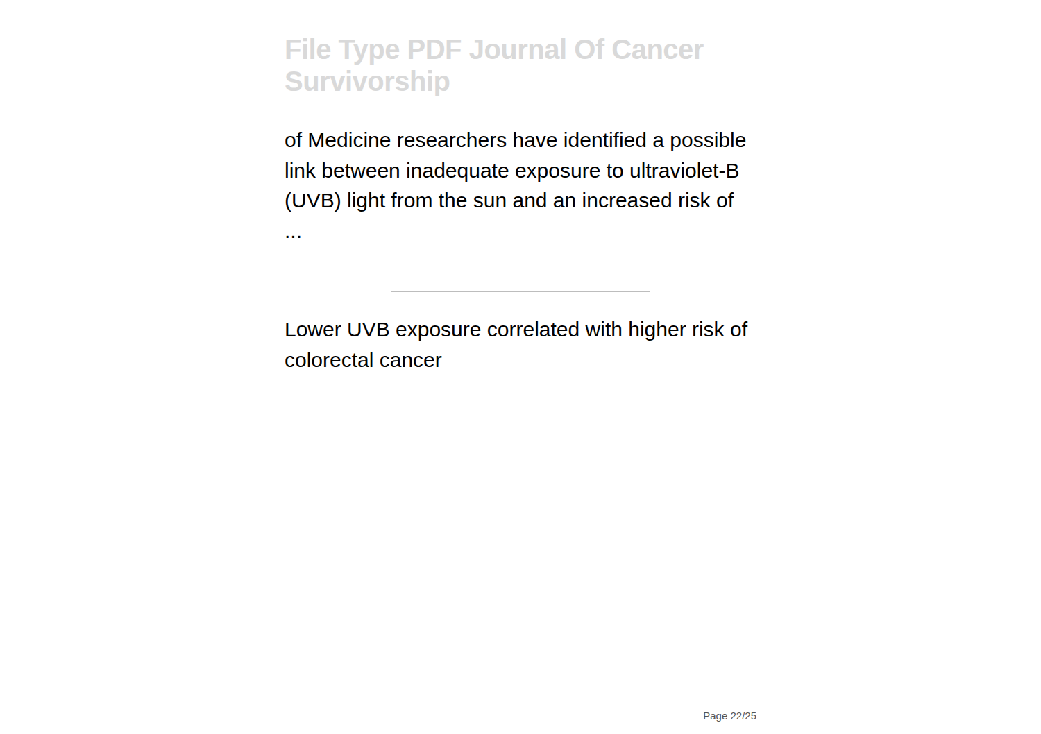File Type PDF Journal Of Cancer Survivorship
of Medicine researchers have identified a possible link between inadequate exposure to ultraviolet-B (UVB) light from the sun and an increased risk of ...
Lower UVB exposure correlated with higher risk of colorectal cancer
Page 22/25